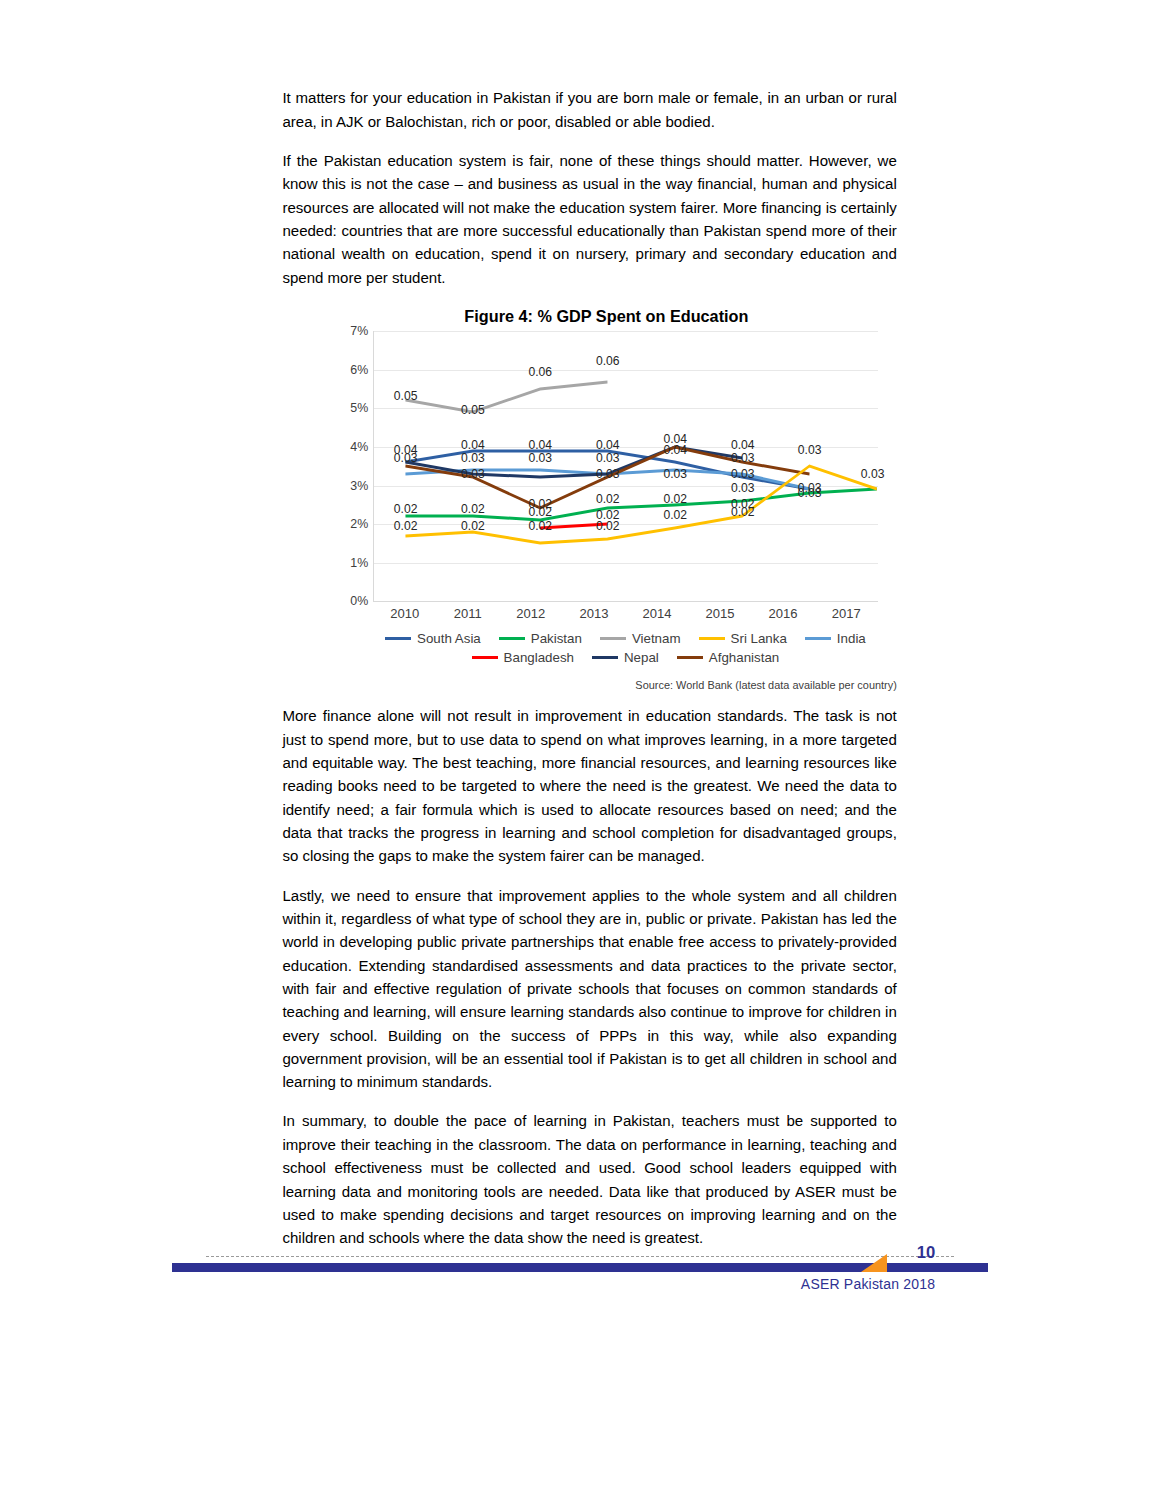It matters for your education in Pakistan if you are born male or female, in an urban or rural area, in AJK or Balochistan, rich or poor, disabled or able bodied.
If the Pakistan education system is fair, none of these things should matter. However, we know this is not the case – and business as usual in the way financial, human and physical resources are allocated will not make the education system fairer. More financing is certainly needed: countries that are more successful educationally than Pakistan spend more of their national wealth on education, spend it on nursery, primary and secondary education and spend more per student.
Figure 4: % GDP Spent on Education
7%
6%
5%
4%
3%
2%
1%
0%
0.05
0.05
0.06
0.06
0.04
0.03
0.02
0.02
0.04
0.03
0.03
0.02
0.02
0.04
0.03
0.02
0.02
0.02
0.04
0.03
0.03
0.02
0.02
0.02
0.04
0.04
0.03
0.02
0.02
0.04
0.03
0.03
0.03
0.02
0.02
0.03
0.03
0.03
0.03
20102011201220132014201520162017
South Asia
Pakistan
Vietnam
Sri Lanka
India
Bangladesh
Nepal
Afghanistan
Source: World Bank (latest data available per country)
More finance alone will not result in improvement in education standards. The task is not just to spend more, but to use data to spend on what improves learning, in a more targeted and equitable way. The best teaching, more financial resources, and learning resources like reading books need to be targeted to where the need is the greatest. We need the data to identify need; a fair formula which is used to allocate resources based on need; and the data that tracks the progress in learning and school completion for disadvantaged groups, so closing the gaps to make the system fairer can be managed.
Lastly, we need to ensure that improvement applies to the whole system and all children within it, regardless of what type of school they are in, public or private. Pakistan has led the world in developing public private partnerships that enable free access to privately-provided education. Extending standardised assessments and data practices to the private sector, with fair and effective regulation of private schools that focuses on common standards of teaching and learning, will ensure learning standards also continue to improve for children in every school. Building on the success of PPPs in this way, while also expanding government provision, will be an essential tool if Pakistan is to get all children in school and learning to minimum standards.
In summary, to double the pace of learning in Pakistan, teachers must be supported to improve their teaching in the classroom. The data on performance in learning, teaching and school effectiveness must be collected and used. Good school leaders equipped with learning data and monitoring tools are needed. Data like that produced by ASER must be used to make spending decisions and target resources on improving learning and on the children and schools where the data show the need is greatest.
ASER Pakistan 2018
10